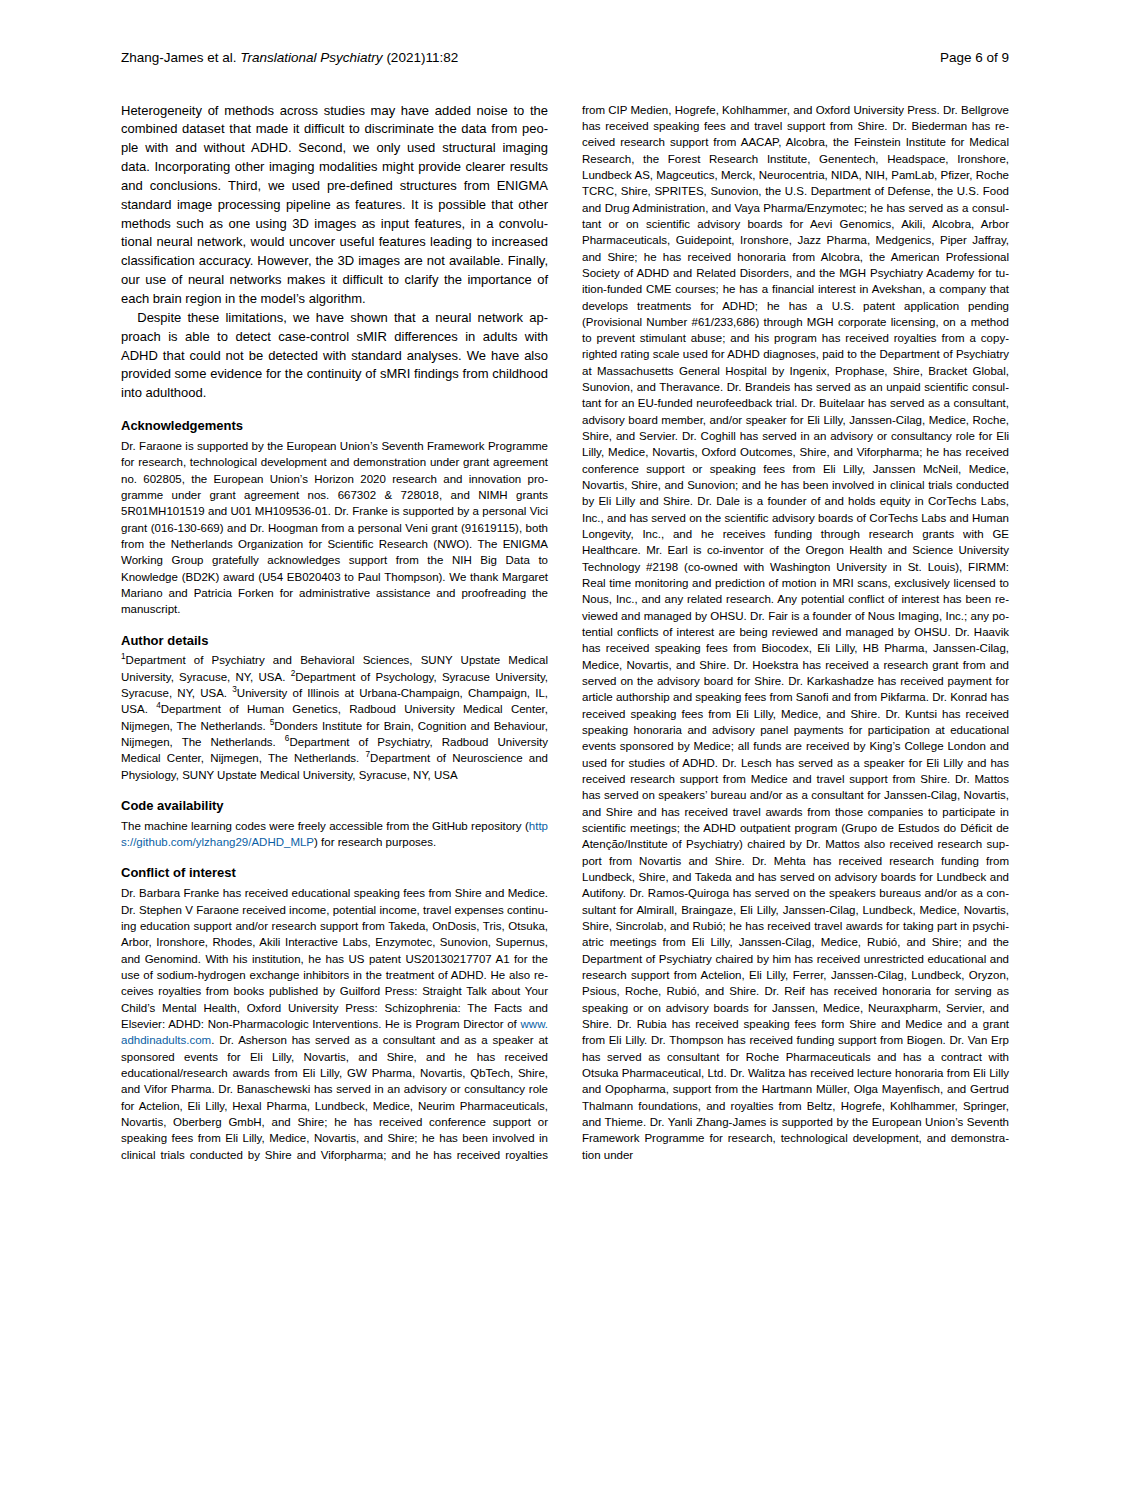Zhang-James et al. Translational Psychiatry (2021)11:82
Page 6 of 9
Heterogeneity of methods across studies may have added noise to the combined dataset that made it difficult to discriminate the data from people with and without ADHD. Second, we only used structural imaging data. Incorporating other imaging modalities might provide clearer results and conclusions. Third, we used pre-defined structures from ENIGMA standard image processing pipeline as features. It is possible that other methods such as one using 3D images as input features, in a convolutional neural network, would uncover useful features leading to increased classification accuracy. However, the 3D images are not available. Finally, our use of neural networks makes it difficult to clarify the importance of each brain region in the model’s algorithm.
Despite these limitations, we have shown that a neural network approach is able to detect case-control sMIR differences in adults with ADHD that could not be detected with standard analyses. We have also provided some evidence for the continuity of sMRI findings from childhood into adulthood.
Acknowledgements
Dr. Faraone is supported by the European Union’s Seventh Framework Programme for research, technological development and demonstration under grant agreement no. 602805, the European Union’s Horizon 2020 research and innovation programme under grant agreement nos. 667302 & 728018, and NIMH grants 5R01MH101519 and U01 MH109536-01. Dr. Franke is supported by a personal Vici grant (016-130-669) and Dr. Hoogman from a personal Veni grant (91619115), both from the Netherlands Organization for Scientific Research (NWO). The ENIGMA Working Group gratefully acknowledges support from the NIH Big Data to Knowledge (BD2K) award (U54 EB020403 to Paul Thompson). We thank Margaret Mariano and Patricia Forken for administrative assistance and proofreading the manuscript.
Author details
1Department of Psychiatry and Behavioral Sciences, SUNY Upstate Medical University, Syracuse, NY, USA. 2Department of Psychology, Syracuse University, Syracuse, NY, USA. 3University of Illinois at Urbana-Champaign, Champaign, IL, USA. 4Department of Human Genetics, Radboud University Medical Center, Nijmegen, The Netherlands. 5Donders Institute for Brain, Cognition and Behaviour, Nijmegen, The Netherlands. 6Department of Psychiatry, Radboud University Medical Center, Nijmegen, The Netherlands. 7Department of Neuroscience and Physiology, SUNY Upstate Medical University, Syracuse, NY, USA
Code availability
The machine learning codes were freely accessible from the GitHub repository (https://github.com/ylzhang29/ADHD_MLP) for research purposes.
Conflict of interest
Dr. Barbara Franke has received educational speaking fees from Shire and Medice. Dr. Stephen V Faraone received income, potential income, travel expenses continuing education support and/or research support from Takeda, OnDosis, Tris, Otsuka, Arbor, Ironshore, Rhodes, Akili Interactive Labs, Enzymotec, Sunovion, Supernus, and Genomind. With his institution, he has US patent US20130217707 A1 for the use of sodium-hydrogen exchange inhibitors in the treatment of ADHD. He also receives royalties from books published by Guilford Press: Straight Talk about Your Child’s Mental Health, Oxford University Press: Schizophrenia: The Facts and Elsevier: ADHD: Non-Pharmacologic Interventions. He is Program Director of www.adhdinadults.com. Dr. Asherson has served as a consultant and as a speaker at sponsored events for Eli Lilly, Novartis, and Shire, and he has received educational/research awards from Eli Lilly, GW Pharma, Novartis, QbTech, Shire, and Vifor Pharma. Dr. Banaschewski has served in an advisory or consultancy role for Actelion, Eli Lilly, Hexal Pharma, Lundbeck, Medice, Neurim Pharmaceuticals, Novartis, Oberberg GmbH, and Shire; he has received conference support or speaking fees from Eli Lilly, Medice, Novartis, and Shire; he has been involved in clinical trials conducted by Shire and Viforpharma; and he has received royalties from CIP Medien, Hogrefe, Kohlhammer, and Oxford University Press. Dr. Bellgrove has received speaking fees and travel support from Shire. Dr. Biederman has received research support from AACAP, Alcobra, the Feinstein Institute for Medical Research, the Forest Research Institute, Genentech, Headspace, Ironshore, Lundbeck AS, Magceutics, Merck, Neurocentria, NIDA, NIH, PamLab, Pfizer, Roche TCRC, Shire, SPRITES, Sunovion, the U.S. Department of Defense, the U.S. Food and Drug Administration, and Vaya Pharma/Enzymotec; he has served as a consultant or on scientific advisory boards for Aevi Genomics, Akili, Alcobra, Arbor Pharmaceuticals, Guidepoint, Ironshore, Jazz Pharma, Medgenics, Piper Jaffray, and Shire; he has received honoraria from Alcobra, the American Professional Society of ADHD and Related Disorders, and the MGH Psychiatry Academy for tuition-funded CME courses; he has a financial interest in Avekshan, a company that develops treatments for ADHD; he has a U.S. patent application pending (Provisional Number #61/233,686) through MGH corporate licensing, on a method to prevent stimulant abuse; and his program has received royalties from a copyrighted rating scale used for ADHD diagnoses, paid to the Department of Psychiatry at Massachusetts General Hospital by Ingenix, Prophase, Shire, Bracket Global, Sunovion, and Theravance. Dr. Brandeis has served as an unpaid scientific consultant for an EU-funded neurofeedback trial. Dr. Buitelaar has served as a consultant, advisory board member, and/or speaker for Eli Lilly, Janssen-Cilag, Medice, Roche, Shire, and Servier. Dr. Coghill has served in an advisory or consultancy role for Eli Lilly, Medice, Novartis, Oxford Outcomes, Shire, and Viforpharma; he has received conference support or speaking fees from Eli Lilly, Janssen McNeil, Medice, Novartis, Shire, and Sunovion; and he has been involved in clinical trials conducted by Eli Lilly and Shire. Dr. Dale is a founder of and holds equity in CorTechs Labs, Inc., and has served on the scientific advisory boards of CorTechs Labs and Human Longevity, Inc., and he receives funding through research grants with GE Healthcare. Mr. Earl is co-inventor of the Oregon Health and Science University Technology #2198 (co-owned with Washington University in St. Louis), FIRMM: Real time monitoring and prediction of motion in MRI scans, exclusively licensed to Nous, Inc., and any related research. Any potential conflict of interest has been reviewed and managed by OHSU. Dr. Fair is a founder of Nous Imaging, Inc.; any potential conflicts of interest are being reviewed and managed by OHSU. Dr. Haavik has received speaking fees from Biocodex, Eli Lilly, HB Pharma, Janssen-Cilag, Medice, Novartis, and Shire. Dr. Hoekstra has received a research grant from and served on the advisory board for Shire. Dr. Karkashadze has received payment for article authorship and speaking fees from Sanofi and from Pikfarma. Dr. Konrad has received speaking fees from Eli Lilly, Medice, and Shire. Dr. Kuntsi has received speaking honoraria and advisory panel payments for participation at educational events sponsored by Medice; all funds are received by King’s College London and used for studies of ADHD. Dr. Lesch has served as a speaker for Eli Lilly and has received research support from Medice and travel support from Shire. Dr. Mattos has served on speakers’ bureau and/or as a consultant for Janssen-Cilag, Novartis, and Shire and has received travel awards from those companies to participate in scientific meetings; the ADHD outpatient program (Grupo de Estudos do Déficit de Atenção/Institute of Psychiatry) chaired by Dr. Mattos also received research support from Novartis and Shire. Dr. Mehta has received research funding from Lundbeck, Shire, and Takeda and has served on advisory boards for Lundbeck and Autifony. Dr. Ramos-Quiroga has served on the speakers bureaus and/or as a consultant for Almirall, Braingaze, Eli Lilly, Janssen-Cilag, Lundbeck, Medice, Novartis, Shire, Sincrolab, and Rubió; he has received travel awards for taking part in psychiatric meetings from Eli Lilly, Janssen-Cilag, Medice, Rubió, and Shire; and the Department of Psychiatry chaired by him has received unrestricted educational and research support from Actelion, Eli Lilly, Ferrer, Janssen-Cilag, Lundbeck, Oryzon, Psious, Roche, Rubió, and Shire. Dr. Reif has received honoraria for serving as speaking or on advisory boards for Janssen, Medice, Neuraxpharm, Servier, and Shire. Dr. Rubia has received speaking fees form Shire and Medice and a grant from Eli Lilly. Dr. Thompson has received funding support from Biogen. Dr. Van Erp has served as consultant for Roche Pharmaceuticals and has a contract with Otsuka Pharmaceutical, Ltd. Dr. Walitza has received lecture honoraria from Eli Lilly and Opopharma, support from the Hartmann Müller, Olga Mayenfisch, and Gertrud Thalmann foundations, and royalties from Beltz, Hogrefe, Kohlhammer, Springer, and Thieme. Dr. Yanli Zhang-James is supported by the European Union’s Seventh Framework Programme for research, technological development, and demonstration under